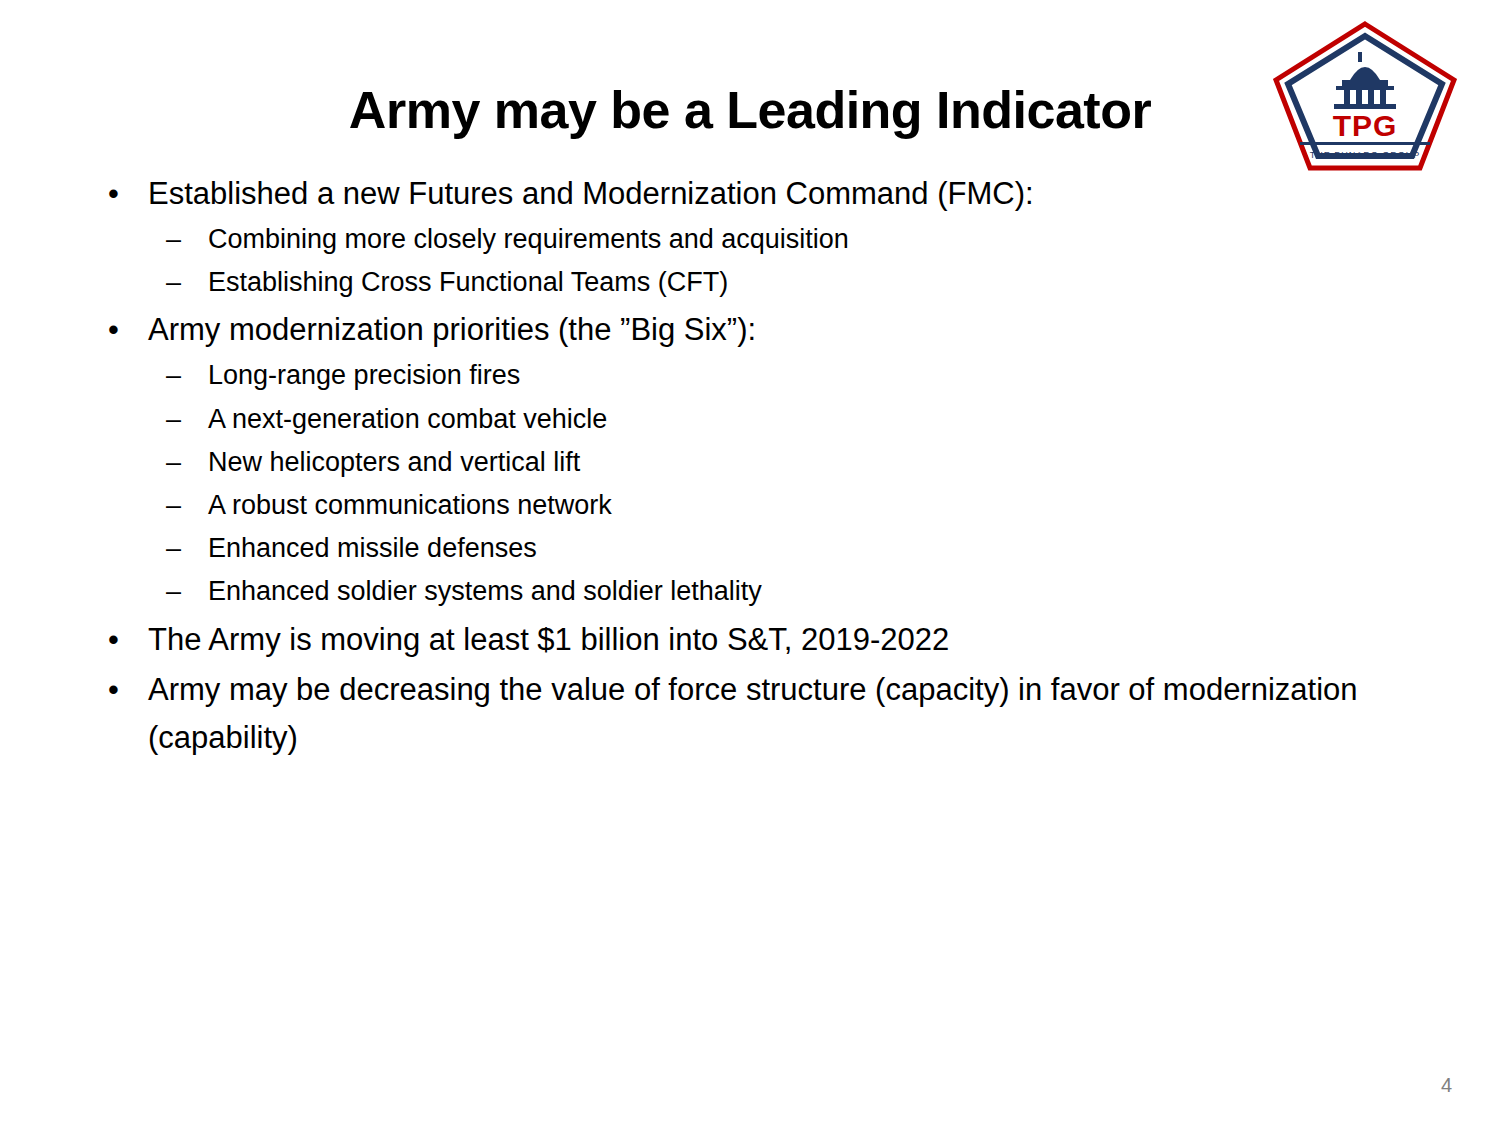TPG THE PUNARO GROUP
Army may be a Leading Indicator
Established a new Futures and Modernization Command (FMC):
Combining more closely requirements and acquisition
Establishing Cross Functional Teams (CFT)
Army modernization priorities (the ”Big Six”):
Long-range precision fires
A next-generation combat vehicle
New helicopters and vertical lift
A robust communications network
Enhanced missile defenses
Enhanced soldier systems and soldier lethality
The Army is moving at least $1 billion into S&T, 2019-2022
Army may be decreasing the value of force structure (capacity) in favor of modernization (capability)
4